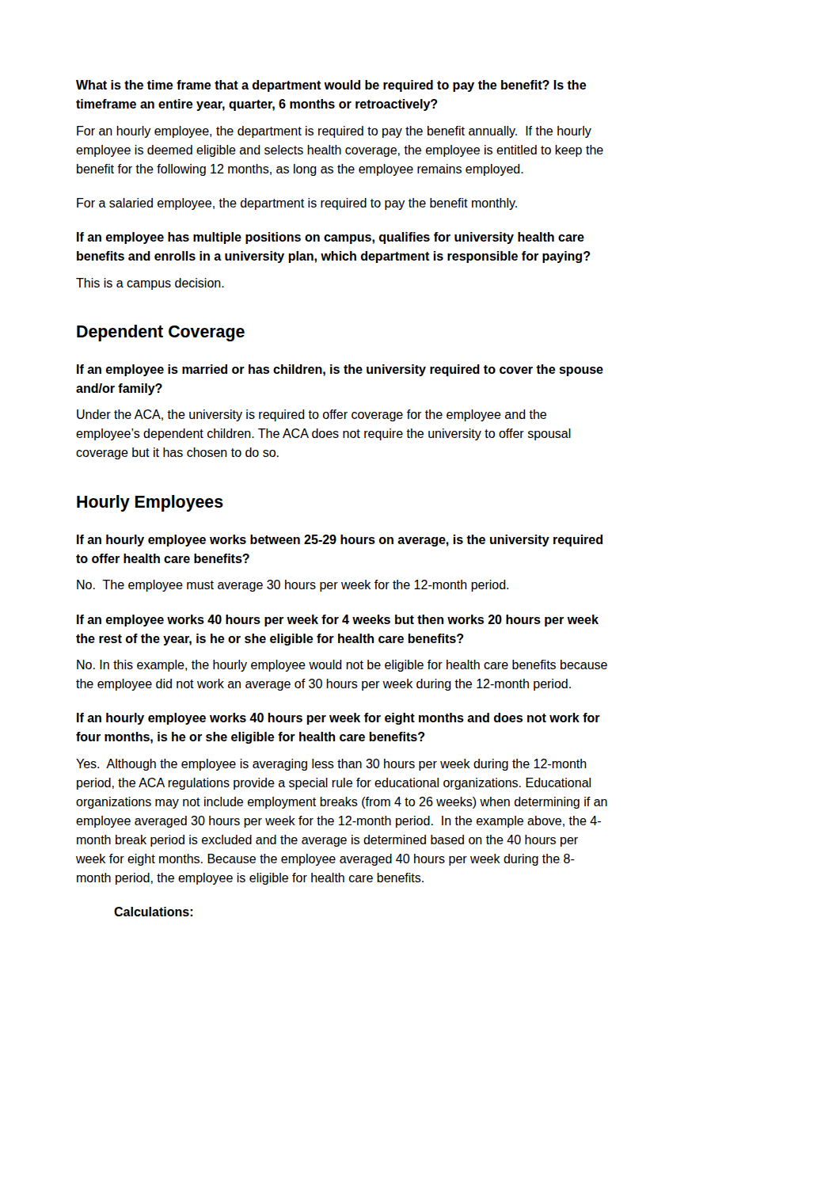What is the time frame that a department would be required to pay the benefit? Is the timeframe an entire year, quarter, 6 months or retroactively?
For an hourly employee, the department is required to pay the benefit annually. If the hourly employee is deemed eligible and selects health coverage, the employee is entitled to keep the benefit for the following 12 months, as long as the employee remains employed.
For a salaried employee, the department is required to pay the benefit monthly.
If an employee has multiple positions on campus, qualifies for university health care benefits and enrolls in a university plan, which department is responsible for paying?
This is a campus decision.
Dependent Coverage
If an employee is married or has children, is the university required to cover the spouse and/or family?
Under the ACA, the university is required to offer coverage for the employee and the employee’s dependent children. The ACA does not require the university to offer spousal coverage but it has chosen to do so.
Hourly Employees
If an hourly employee works between 25-29 hours on average, is the university required to offer health care benefits?
No. The employee must average 30 hours per week for the 12-month period.
If an employee works 40 hours per week for 4 weeks but then works 20 hours per week the rest of the year, is he or she eligible for health care benefits?
No. In this example, the hourly employee would not be eligible for health care benefits because the employee did not work an average of 30 hours per week during the 12-month period.
If an hourly employee works 40 hours per week for eight months and does not work for four months, is he or she eligible for health care benefits?
Yes. Although the employee is averaging less than 30 hours per week during the 12-month period, the ACA regulations provide a special rule for educational organizations. Educational organizations may not include employment breaks (from 4 to 26 weeks) when determining if an employee averaged 30 hours per week for the 12-month period. In the example above, the 4-month break period is excluded and the average is determined based on the 40 hours per week for eight months. Because the employee averaged 40 hours per week during the 8-month period, the employee is eligible for health care benefits.
Calculations: